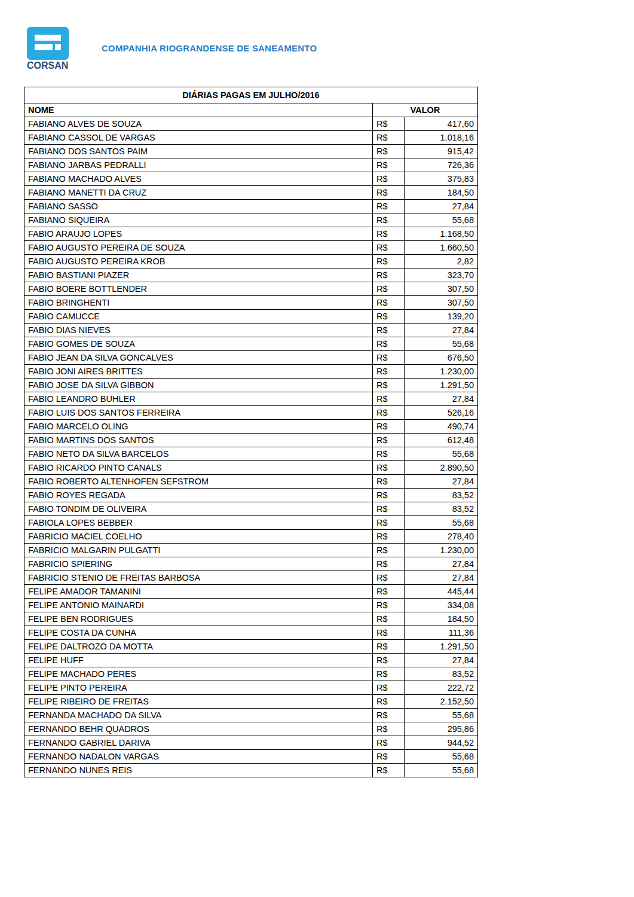CORSAN
COMPANHIA RIOGRANDENSE DE SANEAMENTO
DIÁRIAS PAGAS EM JULHO/2016
| NOME | VALOR |
| --- | --- |
| FABIANO ALVES DE SOUZA | R$ | 417,60 |
| FABIANO CASSOL DE VARGAS | R$ | 1.018,16 |
| FABIANO DOS SANTOS PAIM | R$ | 915,42 |
| FABIANO JARBAS PEDRALLI | R$ | 726,36 |
| FABIANO MACHADO ALVES | R$ | 375,83 |
| FABIANO MANETTI DA CRUZ | R$ | 184,50 |
| FABIANO SASSO | R$ | 27,84 |
| FABIANO SIQUEIRA | R$ | 55,68 |
| FABIO ARAUJO LOPES | R$ | 1.168,50 |
| FABIO AUGUSTO PEREIRA DE SOUZA | R$ | 1.660,50 |
| FABIO AUGUSTO PEREIRA KROB | R$ | 2,82 |
| FABIO BASTIANI PIAZER | R$ | 323,70 |
| FABIO BOERE BOTTLENDER | R$ | 307,50 |
| FABIO BRINGHENTI | R$ | 307,50 |
| FABIO CAMUCCE | R$ | 139,20 |
| FABIO DIAS NIEVES | R$ | 27,84 |
| FABIO GOMES DE SOUZA | R$ | 55,68 |
| FABIO JEAN DA SILVA GONCALVES | R$ | 676,50 |
| FABIO JONI AIRES BRITTES | R$ | 1.230,00 |
| FABIO JOSE DA SILVA GIBBON | R$ | 1.291,50 |
| FABIO LEANDRO BUHLER | R$ | 27,84 |
| FABIO LUIS DOS SANTOS FERREIRA | R$ | 526,16 |
| FABIO MARCELO OLING | R$ | 490,74 |
| FABIO MARTINS DOS SANTOS | R$ | 612,48 |
| FABIO NETO DA SILVA BARCELOS | R$ | 55,68 |
| FABIO RICARDO PINTO CANALS | R$ | 2.890,50 |
| FABIO ROBERTO ALTENHOFEN SEFSTROM | R$ | 27,84 |
| FABIO ROYES REGADA | R$ | 83,52 |
| FABIO TONDIM DE OLIVEIRA | R$ | 83,52 |
| FABIOLA LOPES BEBBER | R$ | 55,68 |
| FABRICIO MACIEL COELHO | R$ | 278,40 |
| FABRICIO MALGARIN PULGATTI | R$ | 1.230,00 |
| FABRICIO SPIERING | R$ | 27,84 |
| FABRICIO STENIO DE FREITAS BARBOSA | R$ | 27,84 |
| FELIPE AMADOR TAMANINI | R$ | 445,44 |
| FELIPE ANTONIO MAINARDI | R$ | 334,08 |
| FELIPE BEN RODRIGUES | R$ | 184,50 |
| FELIPE COSTA DA CUNHA | R$ | 111,36 |
| FELIPE DALTROZO DA MOTTA | R$ | 1.291,50 |
| FELIPE HUFF | R$ | 27,84 |
| FELIPE MACHADO PERES | R$ | 83,52 |
| FELIPE PINTO PEREIRA | R$ | 222,72 |
| FELIPE RIBEIRO DE FREITAS | R$ | 2.152,50 |
| FERNANDA MACHADO DA SILVA | R$ | 55,68 |
| FERNANDO BEHR QUADROS | R$ | 295,86 |
| FERNANDO GABRIEL DARIVA | R$ | 944,52 |
| FERNANDO NADALON VARGAS | R$ | 55,68 |
| FERNANDO NUNES REIS | R$ | 55,68 |